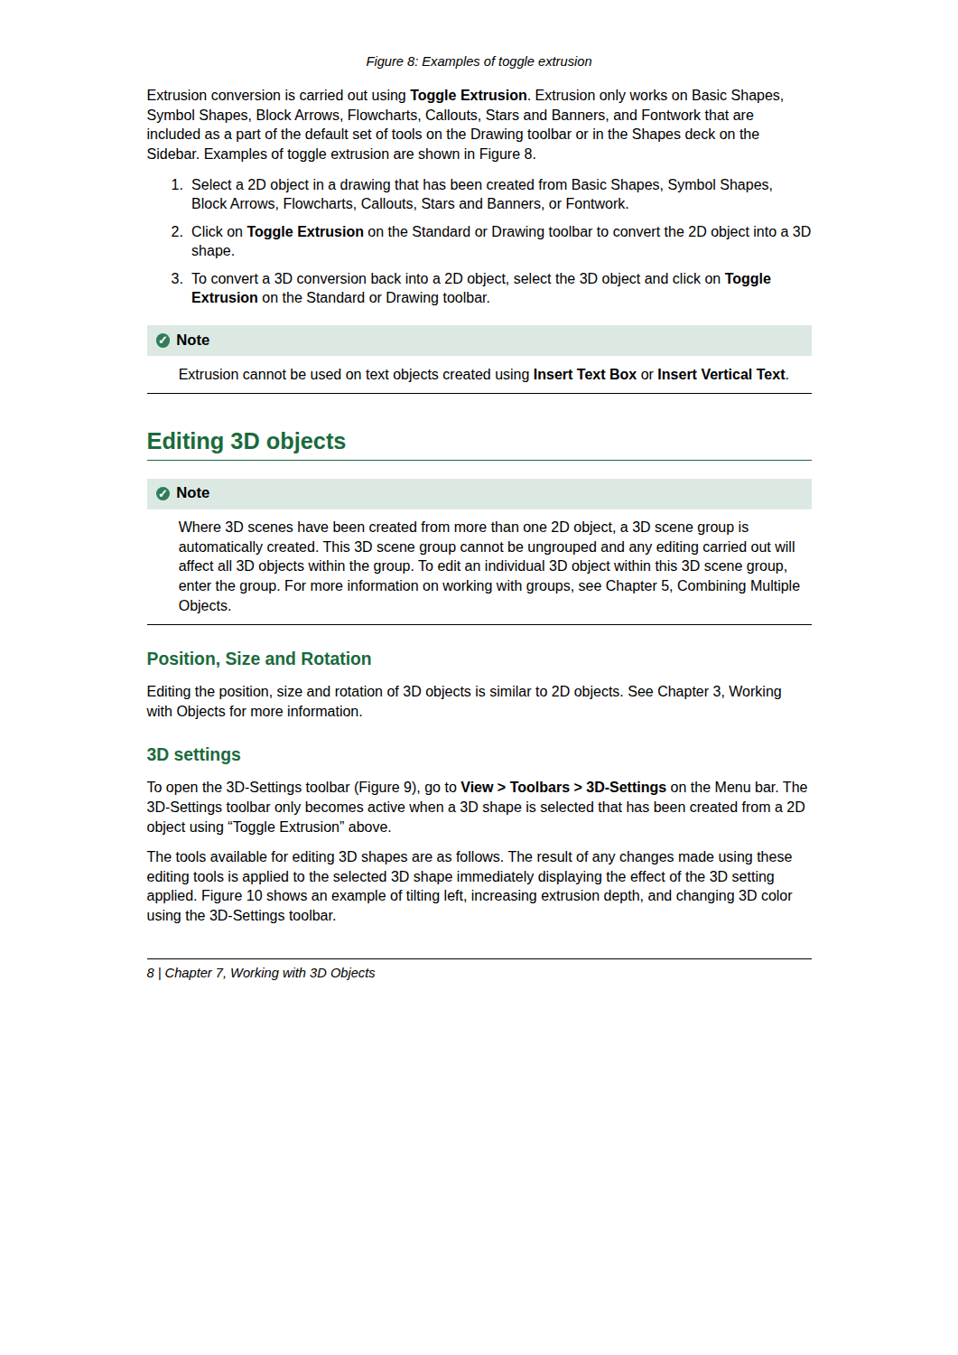Figure 8: Examples of toggle extrusion
Extrusion conversion is carried out using Toggle Extrusion. Extrusion only works on Basic Shapes, Symbol Shapes, Block Arrows, Flowcharts, Callouts, Stars and Banners, and Fontwork that are included as a part of the default set of tools on the Drawing toolbar or in the Shapes deck on the Sidebar. Examples of toggle extrusion are shown in Figure 8.
Select a 2D object in a drawing that has been created from Basic Shapes, Symbol Shapes, Block Arrows, Flowcharts, Callouts, Stars and Banners, or Fontwork.
Click on Toggle Extrusion on the Standard or Drawing toolbar to convert the 2D object into a 3D shape.
To convert a 3D conversion back into a 2D object, select the 3D object and click on Toggle Extrusion on the Standard or Drawing toolbar.
✓Note
Extrusion cannot be used on text objects created using Insert Text Box or Insert Vertical Text.
Editing 3D objects
✓Note
Where 3D scenes have been created from more than one 2D object, a 3D scene group is automatically created. This 3D scene group cannot be ungrouped and any editing carried out will affect all 3D objects within the group. To edit an individual 3D object within this 3D scene group, enter the group. For more information on working with groups, see Chapter 5, Combining Multiple Objects.
Position, Size and Rotation
Editing the position, size and rotation of 3D objects is similar to 2D objects. See Chapter 3, Working with Objects for more information.
3D settings
To open the 3D-Settings toolbar (Figure 9), go to View > Toolbars > 3D-Settings on the Menu bar. The 3D-Settings toolbar only becomes active when a 3D shape is selected that has been created from a 2D object using “Toggle Extrusion” above.
The tools available for editing 3D shapes are as follows. The result of any changes made using these editing tools is applied to the selected 3D shape immediately displaying the effect of the 3D setting applied. Figure 10 shows an example of tilting left, increasing extrusion depth, and changing 3D color using the 3D-Settings toolbar.
8 | Chapter 7, Working with 3D Objects